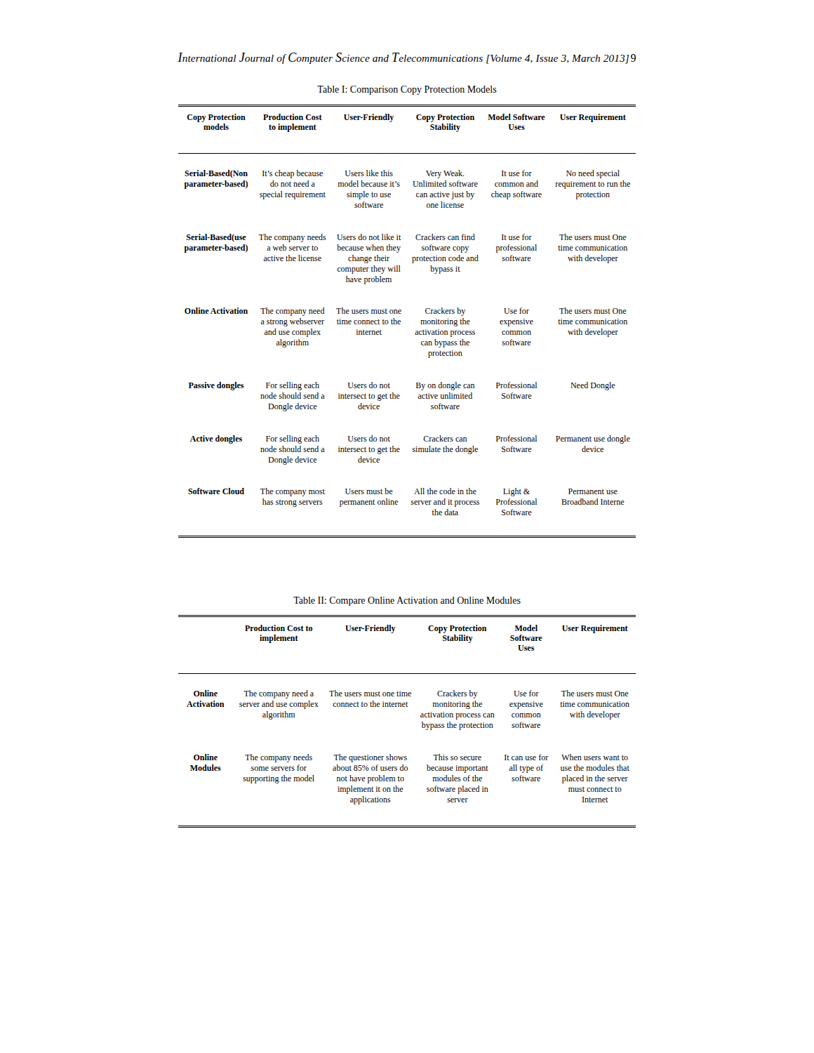International Journal of Computer Science and Telecommunications [Volume 4, Issue 3, March 2013]
9
Table I: Comparison Copy Protection Models
| Copy Protection models | Production Cost to implement | User-Friendly | Copy Protection Stability | Model Software Uses | User Requirement |
| --- | --- | --- | --- | --- | --- |
| Serial-Based(Non parameter-based) | It’s cheap because do not need a special requirement | Users like this model because it’s simple to use software | Very Weak. Unlimited software can active just by one license | It use for common and cheap software | No need special requirement to run the protection |
| Serial-Based(use parameter-based) | The company needs a web server to active the license | Users do not like it because when they change their computer they will have problem | Crackers can find software copy protection code and bypass it | It use for professional software | The users must One time communication with developer |
| Online Activation | The company need a strong webserver and use complex algorithm | The users must one time connect to the internet | Crackers by monitoring the activation process can bypass the protection | Use for expensive common software | The users must One time communication with developer |
| Passive dongles | For selling each node should send a Dongle device | Users do not intersect to get the device | By on dongle can active unlimited software | Professional Software | Need Dongle |
| Active dongles | For selling each node should send a Dongle device | Users do not intersect to get the device | Crackers can simulate the dongle | Professional Software | Permanent use dongle device |
| Software Cloud | The company most has strong servers | Users must be permanent online | All the code in the server and it process the data | Light & Professional Software | Permanent use Broadband Interne |
Table II: Compare Online Activation and Online Modules
| | Production Cost to implement | User-Friendly | Copy Protection Stability | Model Software Uses | User Requirement |
| --- | --- | --- | --- | --- | --- |
| Online Activation | The company need a server and use complex algorithm | The users must one time connect to the internet | Crackers by monitoring the activation process can bypass the protection | Use for expensive common software | The users must One time communication with developer |
| Online Modules | The company needs some servers for supporting the model | The questioner shows about 85% of users do not have problem to implement it on the applications | This so secure because important modules of the software placed in server | It can use for all type of software | When users want to use the modules that placed in the server must connect to Internet |